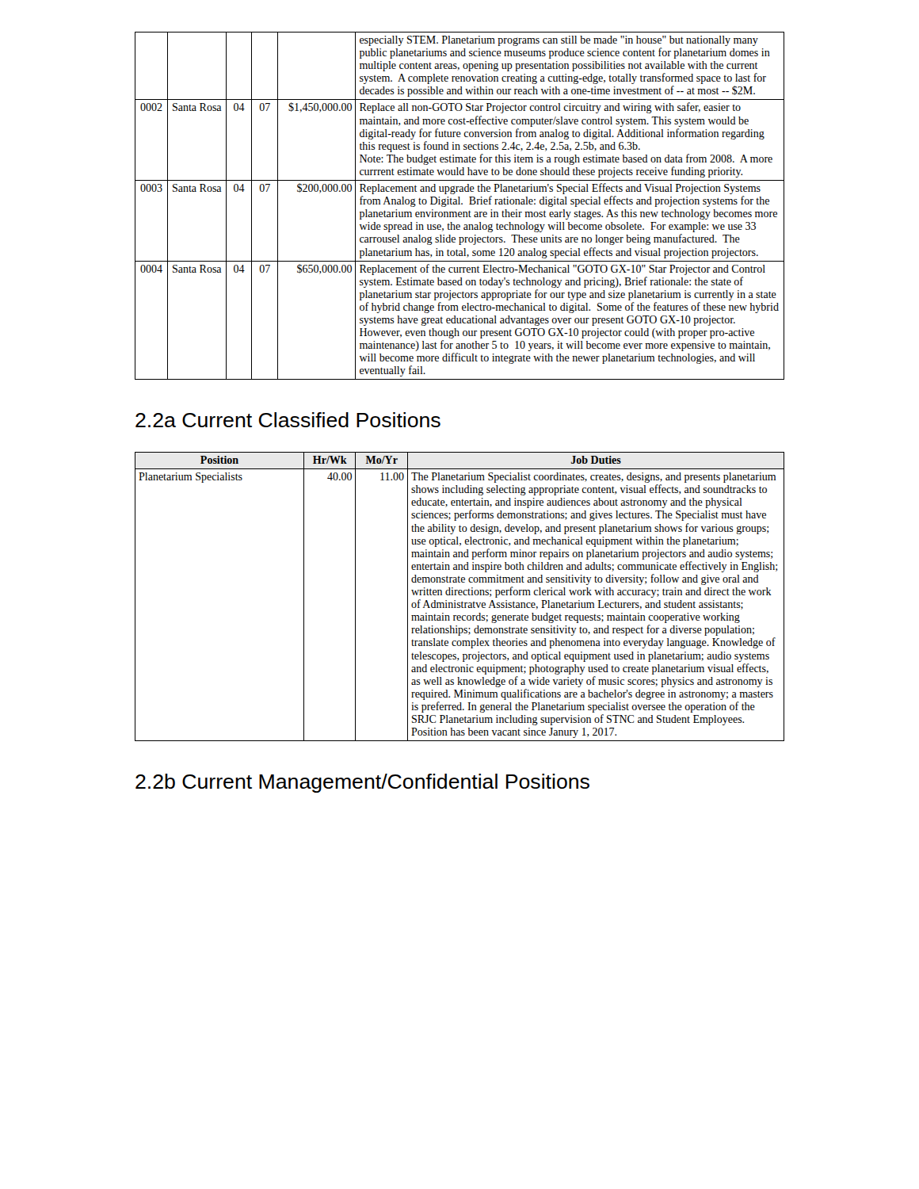| | | | | | especially STEM. Planetarium programs can still be made "in house" but nationally many public planetariums and science museums produce science content for planetarium domes in multiple content areas, opening up presentation possibilities not available with the current system. A complete renovation creating a cutting-edge, totally transformed space to last for decades is possible and within our reach with a one-time investment of -- at most -- $2M. |
| 0002 | Santa Rosa | 04 | 07 | $1,450,000.00 | Replace all non-GOTO Star Projector control circuitry and wiring with safer, easier to maintain, and more cost-effective computer/slave control system. This system would be digital-ready for future conversion from analog to digital. Additional information regarding this request is found in sections 2.4c, 2.4e, 2.5a, 2.5b, and 6.3b. Note: The budget estimate for this item is a rough estimate based on data from 2008. A more currrent estimate would have to be done should these projects receive funding priority. |
| 0003 | Santa Rosa | 04 | 07 | $200,000.00 | Replacement and upgrade the Planetarium's Special Effects and Visual Projection Systems from Analog to Digital. Brief rationale: digital special effects and projection systems for the planetarium environment are in their most early stages. As this new technology becomes more wide spread in use, the analog technology will become obsolete. For example: we use 33 carrousel analog slide projectors. These units are no longer being manufactured. The planetarium has, in total, some 120 analog special effects and visual projection projectors. |
| 0004 | Santa Rosa | 04 | 07 | $650,000.00 | Replacement of the current Electro-Mechanical "GOTO GX-10" Star Projector and Control system. Estimate based on today's technology and pricing), Brief rationale: the state of planetarium star projectors appropriate for our type and size planetarium is currently in a state of hybrid change from electro-mechanical to digital. Some of the features of these new hybrid systems have great educational advantages over our present GOTO GX-10 projector. However, even though our present GOTO GX-10 projector could (with proper pro-active maintenance) last for another 5 to 10 years, it will become ever more expensive to maintain, will become more difficult to integrate with the newer planetarium technologies, and will eventually fail. |
2.2a Current Classified Positions
| Position | Hr/Wk | Mo/Yr | Job Duties |
| --- | --- | --- | --- |
| Planetarium Specialists | 40.00 | 11.00 | The Planetarium Specialist coordinates, creates, designs, and presents planetarium shows including selecting appropriate content, visual effects, and soundtracks to educate, entertain, and inspire audiences about astronomy and the physical sciences; performs demonstrations; and gives lectures. The Specialist must have the ability to design, develop, and present planetarium shows for various groups; use optical, electronic, and mechanical equipment within the planetarium; maintain and perform minor repairs on planetarium projectors and audio systems; entertain and inspire both children and adults; communicate effectively in English; demonstrate commitment and sensitivity to diversity; follow and give oral and written directions; perform clerical work with accuracy; train and direct the work of Administratve Assistance, Planetarium Lecturers, and student assistants; maintain records; generate budget requests; maintain cooperative working relationships; demonstrate sensitivity to, and respect for a diverse population; translate complex theories and phenomena into everyday language. Knowledge of telescopes, projectors, and optical equipment used in planetarium; audio systems and electronic equipment; photography used to create planetarium visual effects, as well as knowledge of a wide variety of music scores; physics and astronomy is required. Minimum qualifications are a bachelor's degree in astronomy; a masters is preferred. In general the Planetarium specialist oversee the operation of the SRJC Planetarium including supervision of STNC and Student Employees. Position has been vacant since Janury 1, 2017. |
2.2b Current Management/Confidential Positions